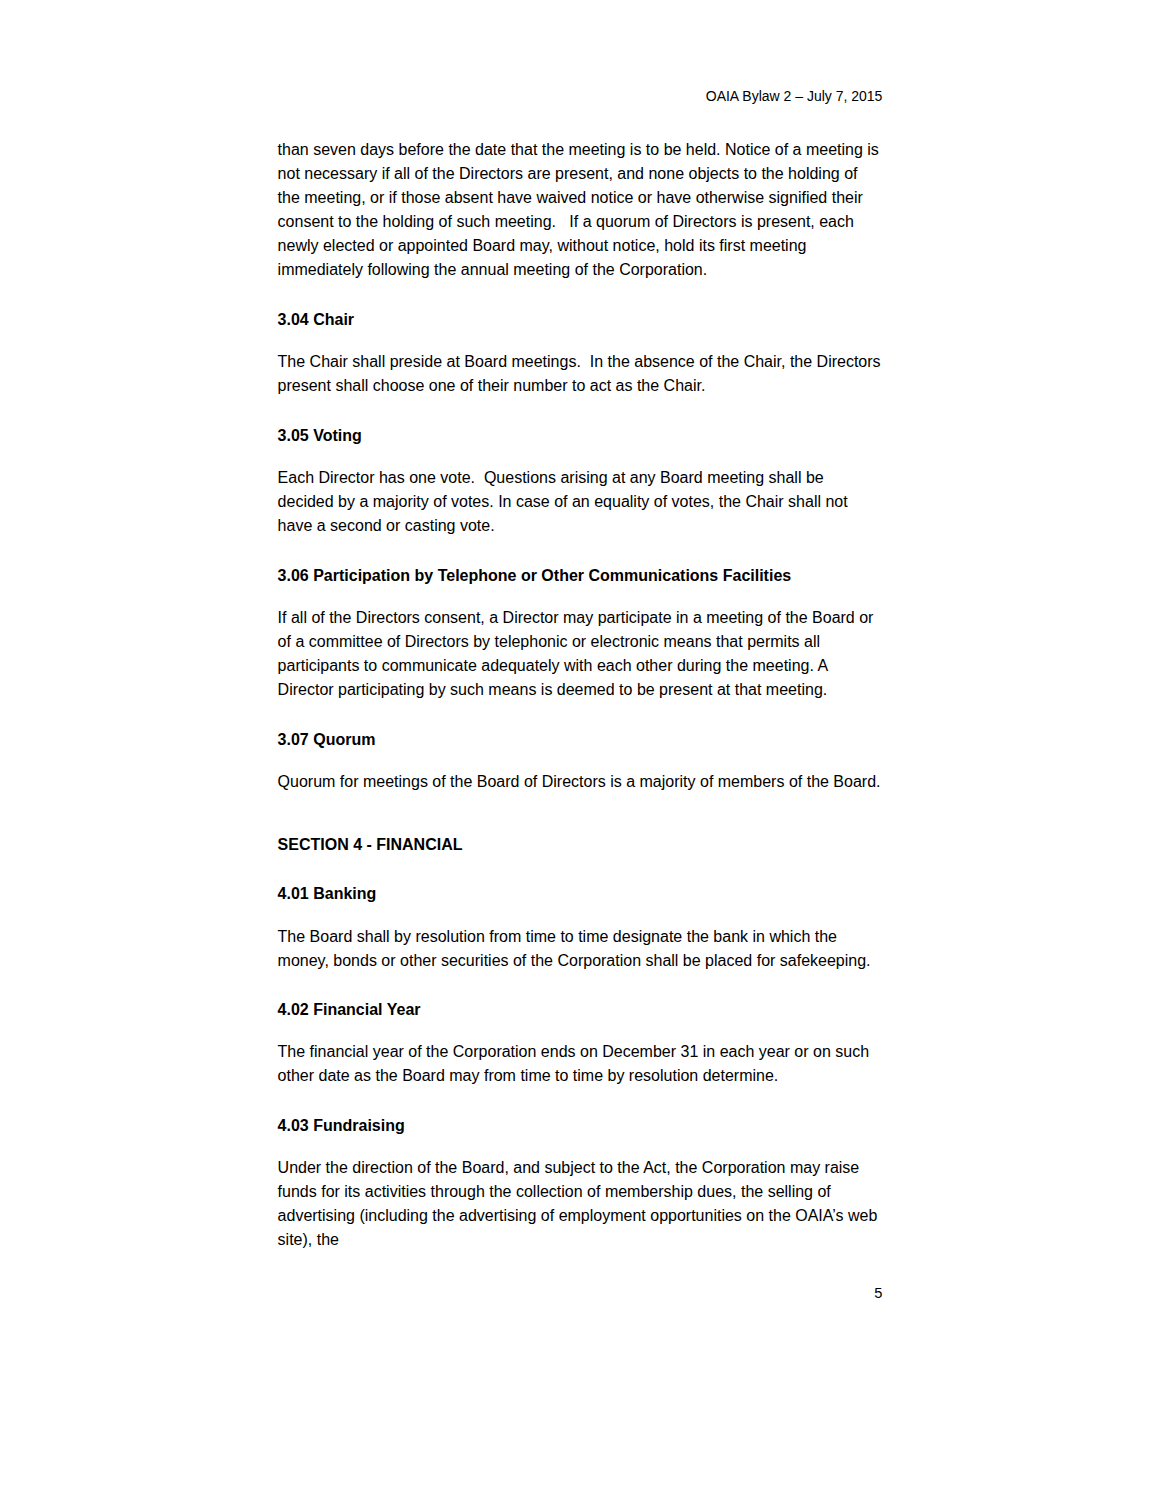OAIA Bylaw 2 – July 7, 2015
than seven days before the date that the meeting is to be held. Notice of a meeting is not necessary if all of the Directors are present, and none objects to the holding of the meeting, or if those absent have waived notice or have otherwise signified their consent to the holding of such meeting. If a quorum of Directors is present, each newly elected or appointed Board may, without notice, hold its first meeting immediately following the annual meeting of the Corporation.
3.04 Chair
The Chair shall preside at Board meetings. In the absence of the Chair, the Directors present shall choose one of their number to act as the Chair.
3.05 Voting
Each Director has one vote. Questions arising at any Board meeting shall be decided by a majority of votes. In case of an equality of votes, the Chair shall not have a second or casting vote.
3.06 Participation by Telephone or Other Communications Facilities
If all of the Directors consent, a Director may participate in a meeting of the Board or of a committee of Directors by telephonic or electronic means that permits all participants to communicate adequately with each other during the meeting. A Director participating by such means is deemed to be present at that meeting.
3.07 Quorum
Quorum for meetings of the Board of Directors is a majority of members of the Board.
SECTION 4 - FINANCIAL
4.01 Banking
The Board shall by resolution from time to time designate the bank in which the money, bonds or other securities of the Corporation shall be placed for safekeeping.
4.02 Financial Year
The financial year of the Corporation ends on December 31 in each year or on such other date as the Board may from time to time by resolution determine.
4.03 Fundraising
Under the direction of the Board, and subject to the Act, the Corporation may raise funds for its activities through the collection of membership dues, the selling of advertising (including the advertising of employment opportunities on the OAIA’s web site), the
5